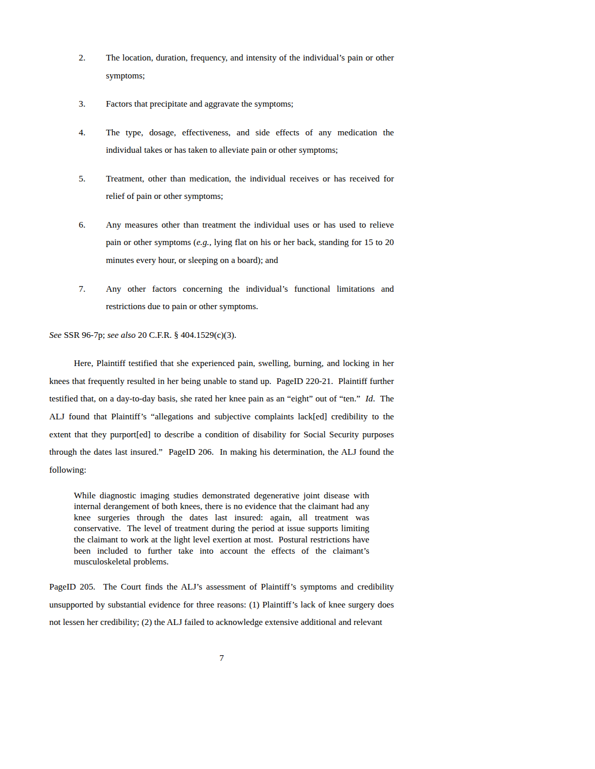2. The location, duration, frequency, and intensity of the individual’s pain or other symptoms;
3. Factors that precipitate and aggravate the symptoms;
4. The type, dosage, effectiveness, and side effects of any medication the individual takes or has taken to alleviate pain or other symptoms;
5. Treatment, other than medication, the individual receives or has received for relief of pain or other symptoms;
6. Any measures other than treatment the individual uses or has used to relieve pain or other symptoms (e.g., lying flat on his or her back, standing for 15 to 20 minutes every hour, or sleeping on a board); and
7. Any other factors concerning the individual’s functional limitations and restrictions due to pain or other symptoms.
See SSR 96-7p; see also 20 C.F.R. § 404.1529(c)(3).
Here, Plaintiff testified that she experienced pain, swelling, burning, and locking in her knees that frequently resulted in her being unable to stand up. PageID 220-21. Plaintiff further testified that, on a day-to-day basis, she rated her knee pain as an “eight” out of “ten.” Id. The ALJ found that Plaintiff’s “allegations and subjective complaints lack[ed] credibility to the extent that they purport[ed] to describe a condition of disability for Social Security purposes through the dates last insured.” PageID 206. In making his determination, the ALJ found the following:
While diagnostic imaging studies demonstrated degenerative joint disease with internal derangement of both knees, there is no evidence that the claimant had any knee surgeries through the dates last insured: again, all treatment was conservative. The level of treatment during the period at issue supports limiting the claimant to work at the light level exertion at most. Postural restrictions have been included to further take into account the effects of the claimant’s musculoskeletal problems.
PageID 205. The Court finds the ALJ’s assessment of Plaintiff’s symptoms and credibility unsupported by substantial evidence for three reasons: (1) Plaintiff’s lack of knee surgery does not lessen her credibility; (2) the ALJ failed to acknowledge extensive additional and relevant
7